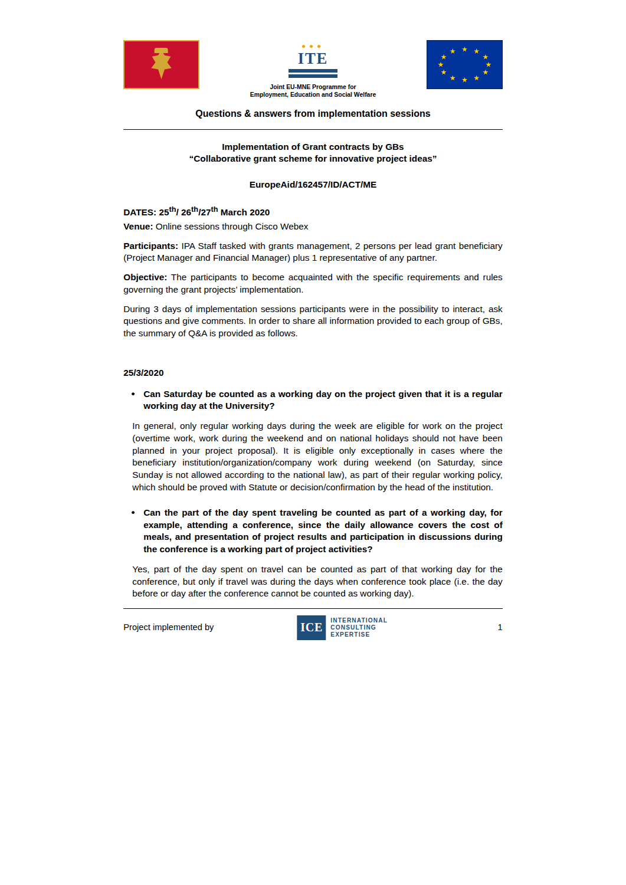●●● ITE
Joint EU-MNE Programme for
Employment, Education and Social Welfare
Questions & answers from implementation sessions
Implementation of Grant contracts by GBs
“Collaborative grant scheme for innovative project ideas”
EuropeAid/162457/ID/ACT/ME
DATES: 25th/ 26th/27th March 2020
Venue: Online sessions through Cisco Webex
Participants: IPA Staff tasked with grants management, 2 persons per lead grant beneficiary (Project Manager and Financial Manager) plus 1 representative of any partner.
Objective: The participants to become acquainted with the specific requirements and rules governing the grant projects’ implementation.
During 3 days of implementation sessions participants were in the possibility to interact, ask questions and give comments. In order to share all information provided to each group of GBs, the summary of Q&A is provided as follows.
25/3/2020
Can Saturday be counted as a working day on the project given that it is a regular working day at the University?
In general, only regular working days during the week are eligible for work on the project (overtime work, work during the weekend and on national holidays should not have been planned in your project proposal). It is eligible only exceptionally in cases where the beneficiary institution/organization/company work during weekend (on Saturday, since Sunday is not allowed according to the national law), as part of their regular working policy, which should be proved with Statute or decision/confirmation by the head of the institution.
Can the part of the day spent traveling be counted as part of a working day, for example, attending a conference, since the daily allowance covers the cost of meals, and presentation of project results and participation in discussions during the conference is a working part of project activities?
Yes, part of the day spent on travel can be counted as part of that working day for the conference, but only if travel was during the days when conference took place (i.e. the day before or day after the conference cannot be counted as working day).
Project implemented by
ICE
INTERNATIONAL CONSULTING EXPERTISE
1